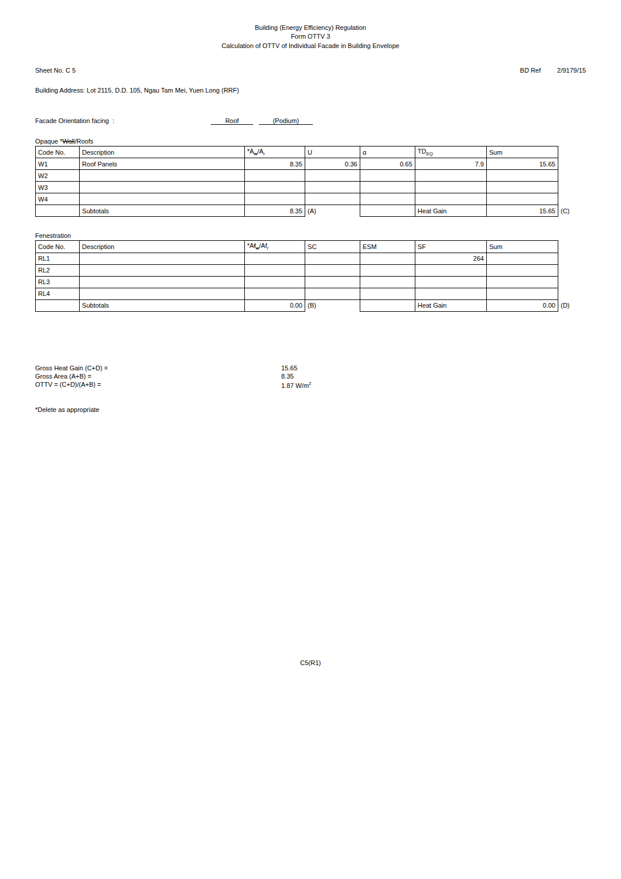Building (Energy Efficiency) Regulation
Form OTTV 3
Calculation of OTTV of Individual Facade in Building Envelope
Sheet No. C 5
BD Ref 2/9179/15
Building Address: Lot 2115, D.D. 105, Ngau Tam Mei, Yuen Long (RRF)
Facade Orientation facing :
Roof
(Podium)
Opaque *Wall/Roofs
| Code No. | Description | *A w /A r | U | α | TD EQ | Sum | |
| --- | --- | --- | --- | --- | --- | --- | --- |
| W1 | Roof Panels | 8.35 | 0.36 | 0.65 | 7.9 | 15.65 | |
| W2 | | | | | | | |
| W3 | | | | | | | |
| W4 | | | | | | | |
| | Subtotals | 8.35 | (A) | | Heat Gain | 15.65 | (C) |
Fenestration
| Code No. | Description | *A f w /Af r | SC | ESM | SF | Sum | |
| --- | --- | --- | --- | --- | --- | --- | --- |
| RL1 | | | | | 264 | | |
| RL2 | | | | | | | |
| RL3 | | | | | | | |
| RL4 | | | | | | | |
| | Subtotals | 0.00 | (B) | | Heat Gain | 0.00 | (D) |
Gross Heat Gain (C+D) =
15.65
Gross Area (A+B) =
8.35
OTTV = (C+D)/(A+B) =
1.87 W/m2
*Delete as appropriate
C5(R1)